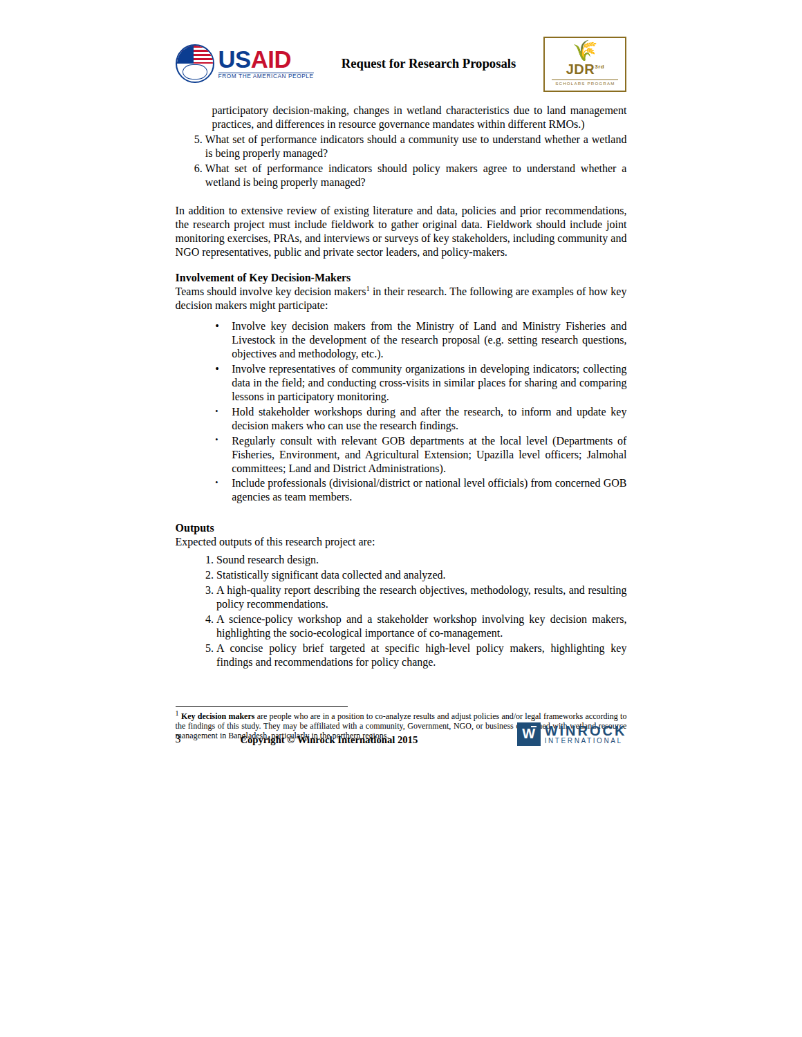★★★★★
★★★★★
★★★★★
USAID
FROM THE AMERICAN PEOPLE
Request for Research Proposals
🌾
JDR3rd
SCHOLARS PROGRAM
participatory decision-making, changes in wetland characteristics due to land management practices, and differences in resource governance mandates within different RMOs.)
What set of performance indicators should a community use to understand whether a wetland is being properly managed?
What set of performance indicators should policy makers agree to understand whether a wetland is being properly managed?
In addition to extensive review of existing literature and data, policies and prior recommendations, the research project must include fieldwork to gather original data. Fieldwork should include joint monitoring exercises, PRAs, and interviews or surveys of key stakeholders, including community and NGO representatives, public and private sector leaders, and policy-makers.
Involvement of Key Decision-Makers
Teams should involve key decision makers1 in their research. The following are examples of how key decision makers might participate:
Involve key decision makers from the Ministry of Land and Ministry Fisheries and Livestock in the development of the research proposal (e.g. setting research questions, objectives and methodology, etc.).
Involve representatives of community organizations in developing indicators; collecting data in the field; and conducting cross-visits in similar places for sharing and comparing lessons in participatory monitoring.
Hold stakeholder workshops during and after the research, to inform and update key decision makers who can use the research findings.
Regularly consult with relevant GOB departments at the local level (Departments of Fisheries, Environment, and Agricultural Extension; Upazilla level officers; Jalmohal committees; Land and District Administrations).
Include professionals (divisional/district or national level officials) from concerned GOB agencies as team members.
Outputs
Expected outputs of this research project are:
Sound research design.
Statistically significant data collected and analyzed.
A high-quality report describing the research objectives, methodology, results, and resulting policy recommendations.
A science-policy workshop and a stakeholder workshop involving key decision makers, highlighting the socio-ecological importance of co-management.
A concise policy brief targeted at specific high-level policy makers, highlighting key findings and recommendations for policy change.
1 Key decision makers are people who are in a position to co-analyze results and adjust policies and/or legal frameworks according to the findings of this study. They may be affiliated with a community, Government, NGO, or business concerned with wetland resource management in Bangladesh, particularly in the northern regions.
3
Copyright © Winrock International 2015
W
WINROCK
INTERNATIONAL